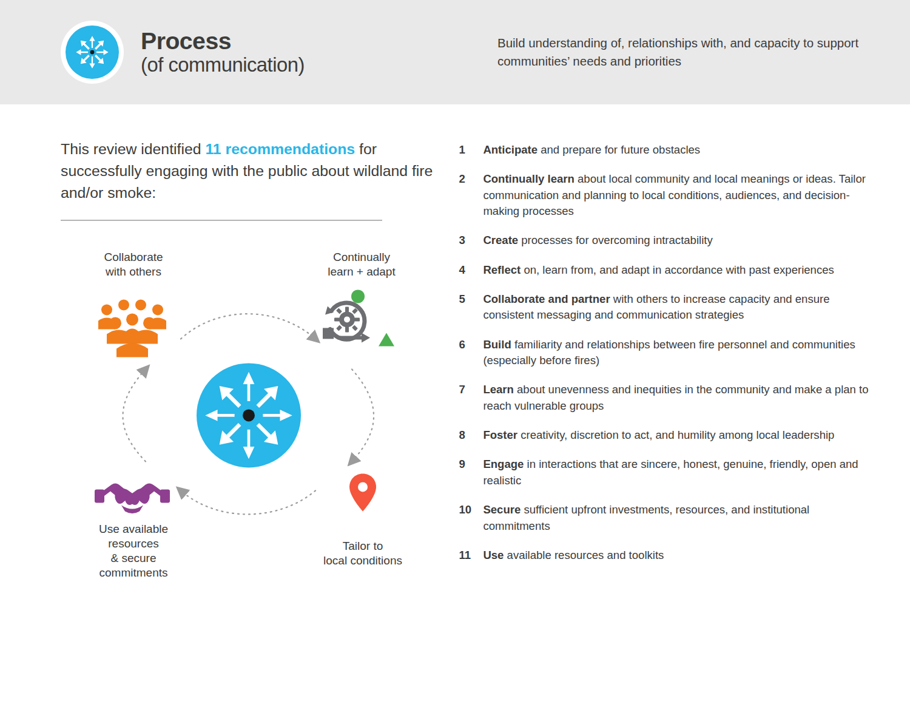Process
(of communication)
Build understanding of, relationships with, and capacity to support communities’ needs and priorities
This review identified 11 recommendations for successfully engaging with the public about wildland fire and/or smoke:
Collaborate with others Continually learn + adapt Tailor to local conditions Use available resources & secure commitments
Anticipate and prepare for future obstacles
Continually learn about local community and local meanings or ideas. Tailor communication and planning to local conditions, audiences, and decision-making processes
Create processes for overcoming intractability
Reflect on, learn from, and adapt in accordance with past experiences
Collaborate and partner with others to increase capacity and ensure consistent messaging and communication strategies
Build familiarity and relationships between fire personnel and communities (especially before fires)
Learn about unevenness and inequities in the community and make a plan to reach vulnerable groups
Foster creativity, discretion to act, and humility among local leadership
Engage in interactions that are sincere, honest, genuine, friendly, open and realistic
Secure sufficient upfront investments, resources, and institutional commitments
Use available resources and toolkits